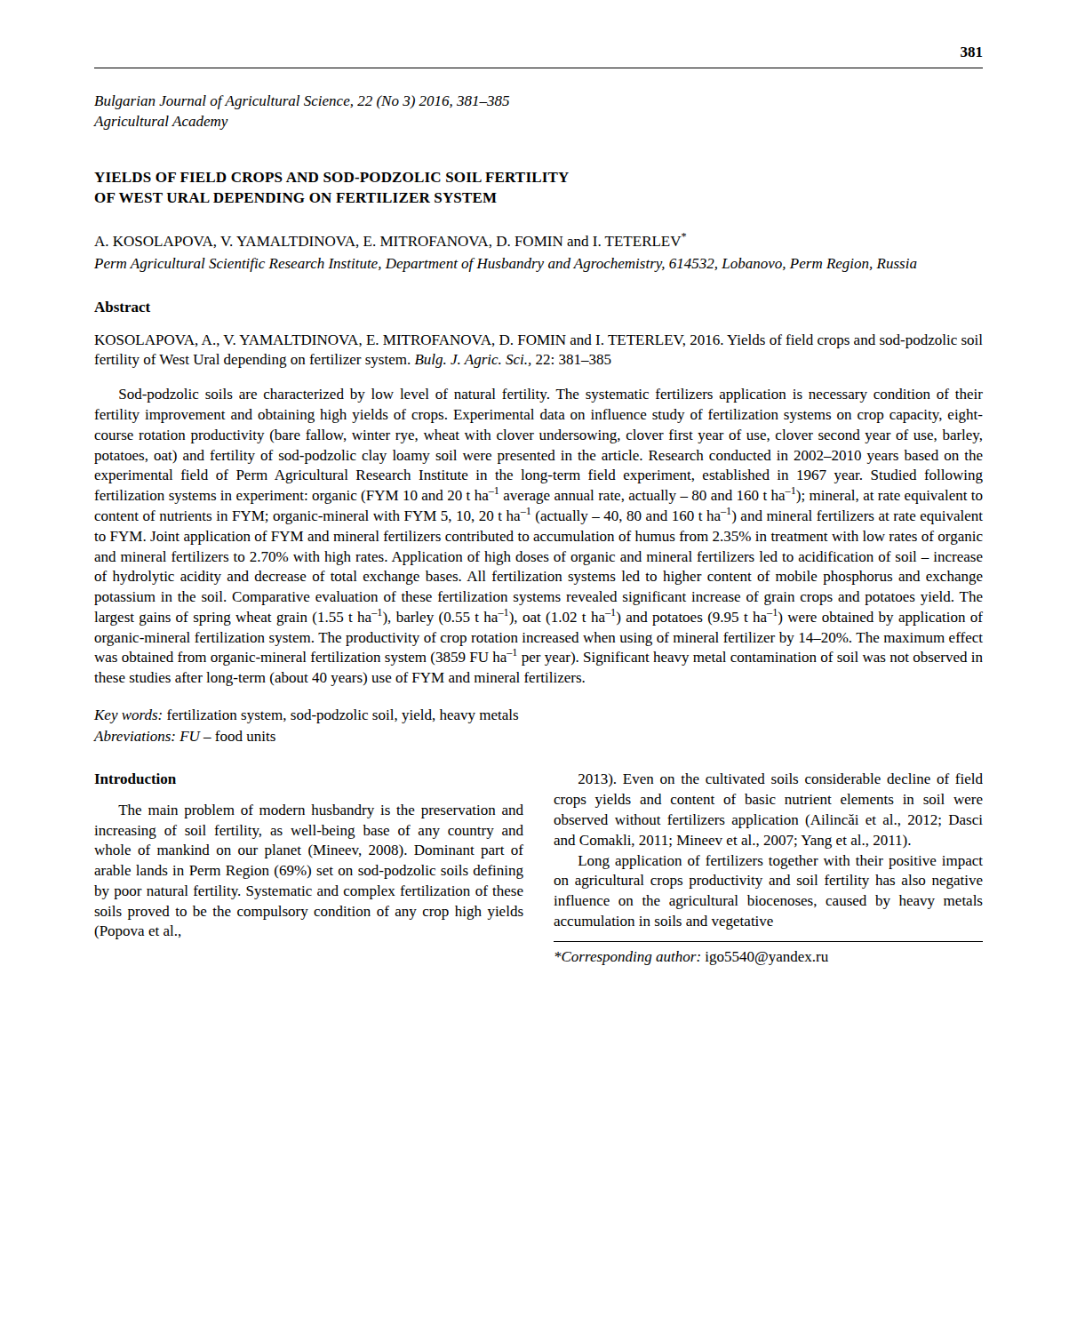381
Bulgarian Journal of Agricultural Science, 22 (No 3) 2016, 381–385
Agricultural Academy
Yields of field crops and sod-podzolic soil fertility
of West Ural depending on fertilizer system
A. KOSOLAPOVA, V. YAMALTDINOVA, E. MITROFANOVA, D. FOMIN and I. TETERLEV*
Perm Agricultural Scientific Research Institute, Department of Husbandry and Agrochemistry, 614532, Lobanovo, Perm Region, Russia
Abstract
KOSOLAPOVA, A., V. YAMALTDINOVA, E. MITROFANOVA, D. FOMIN and I. TETERLEV, 2016. Yields of field crops and sod-podzolic soil fertility of West Ural depending on fertilizer system. Bulg. J. Agric. Sci., 22: 381–385
Sod-podzolic soils are characterized by low level of natural fertility. The systematic fertilizers application is necessary condition of their fertility improvement and obtaining high yields of crops. Experimental data on influence study of fertilization systems on crop capacity, eight-course rotation productivity (bare fallow, winter rye, wheat with clover undersowing, clover first year of use, clover second year of use, barley, potatoes, oat) and fertility of sod-podzolic clay loamy soil were presented in the article. Research conducted in 2002–2010 years based on the experimental field of Perm Agricultural Research Institute in the long-term field experiment, established in 1967 year. Studied following fertilization systems in experiment: organic (FYM 10 and 20 t ha–1 average annual rate, actually – 80 and 160 t ha–1); mineral, at rate equivalent to content of nutrients in FYM; organic-mineral with FYM 5, 10, 20 t ha–1 (actually – 40, 80 and 160 t ha–1) and mineral fertilizers at rate equivalent to FYM. Joint application of FYM and mineral fertilizers contributed to accumulation of humus from 2.35% in treatment with low rates of organic and mineral fertilizers to 2.70% with high rates. Application of high doses of organic and mineral fertilizers led to acidification of soil – increase of hydrolytic acidity and decrease of total exchange bases. All fertilization systems led to higher content of mobile phosphorus and exchange potassium in the soil. Comparative evaluation of these fertilization systems revealed significant increase of grain crops and potatoes yield. The largest gains of spring wheat grain (1.55 t ha–1), barley (0.55 t ha–1), oat (1.02 t ha–1) and potatoes (9.95 t ha–1) were obtained by application of organic-mineral fertilization system. The productivity of crop rotation increased when using of mineral fertilizer by 14–20%. The maximum effect was obtained from organic-mineral fertilization system (3859 FU ha–1 per year). Significant heavy metal contamination of soil was not observed in these studies after long-term (about 40 years) use of FYM and mineral fertilizers.
Key words: fertilization system, sod-podzolic soil, yield, heavy metals
Abreviations: FU – food units
Introduction
The main problem of modern husbandry is the preservation and increasing of soil fertility, as well-being base of any country and whole of mankind on our planet (Mineev, 2008). Dominant part of arable lands in Perm Region (69%) set on sod-podzolic soils defining by poor natural fertility. Systematic and complex fertilization of these soils proved to be the compulsory condition of any crop high yields (Popova et al.,
2013). Even on the cultivated soils considerable decline of field crops yields and content of basic nutrient elements in soil were observed without fertilizers application (Ailincăi et al., 2012; Dasci and Comakli, 2011; Mineev et al., 2007; Yang et al., 2011).
Long application of fertilizers together with their positive impact on agricultural crops productivity and soil fertility has also negative influence on the agricultural biocenoses, caused by heavy metals accumulation in soils and vegetative
*Corresponding author: igo5540@yandex.ru